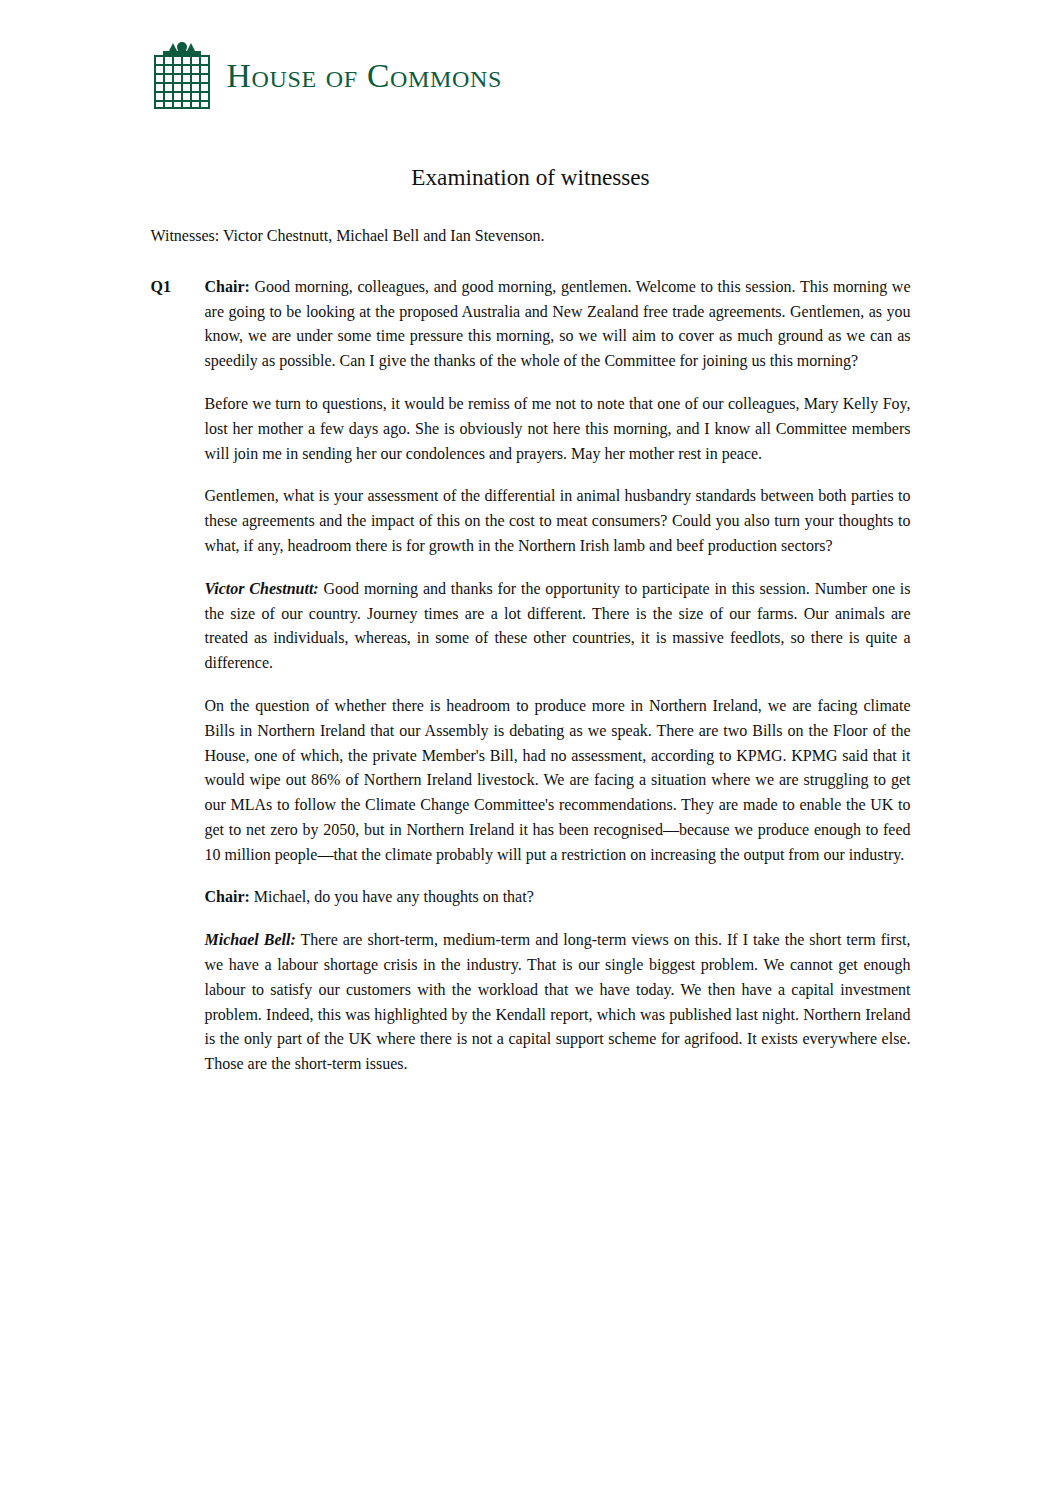House of Commons
Examination of witnesses
Witnesses: Victor Chestnutt, Michael Bell and Ian Stevenson.
Q1
Chair: Good morning, colleagues, and good morning, gentlemen. Welcome to this session. This morning we are going to be looking at the proposed Australia and New Zealand free trade agreements. Gentlemen, as you know, we are under some time pressure this morning, so we will aim to cover as much ground as we can as speedily as possible. Can I give the thanks of the whole of the Committee for joining us this morning?
Before we turn to questions, it would be remiss of me not to note that one of our colleagues, Mary Kelly Foy, lost her mother a few days ago. She is obviously not here this morning, and I know all Committee members will join me in sending her our condolences and prayers. May her mother rest in peace.
Gentlemen, what is your assessment of the differential in animal husbandry standards between both parties to these agreements and the impact of this on the cost to meat consumers? Could you also turn your thoughts to what, if any, headroom there is for growth in the Northern Irish lamb and beef production sectors?
Victor Chestnutt: Good morning and thanks for the opportunity to participate in this session. Number one is the size of our country. Journey times are a lot different. There is the size of our farms. Our animals are treated as individuals, whereas, in some of these other countries, it is massive feedlots, so there is quite a difference.
On the question of whether there is headroom to produce more in Northern Ireland, we are facing climate Bills in Northern Ireland that our Assembly is debating as we speak. There are two Bills on the Floor of the House, one of which, the private Member's Bill, had no assessment, according to KPMG. KPMG said that it would wipe out 86% of Northern Ireland livestock. We are facing a situation where we are struggling to get our MLAs to follow the Climate Change Committee's recommendations. They are made to enable the UK to get to net zero by 2050, but in Northern Ireland it has been recognised—because we produce enough to feed 10 million people—that the climate probably will put a restriction on increasing the output from our industry.
Chair: Michael, do you have any thoughts on that?
Michael Bell: There are short-term, medium-term and long-term views on this. If I take the short term first, we have a labour shortage crisis in the industry. That is our single biggest problem. We cannot get enough labour to satisfy our customers with the workload that we have today. We then have a capital investment problem. Indeed, this was highlighted by the Kendall report, which was published last night. Northern Ireland is the only part of the UK where there is not a capital support scheme for agrifood. It exists everywhere else. Those are the short-term issues.